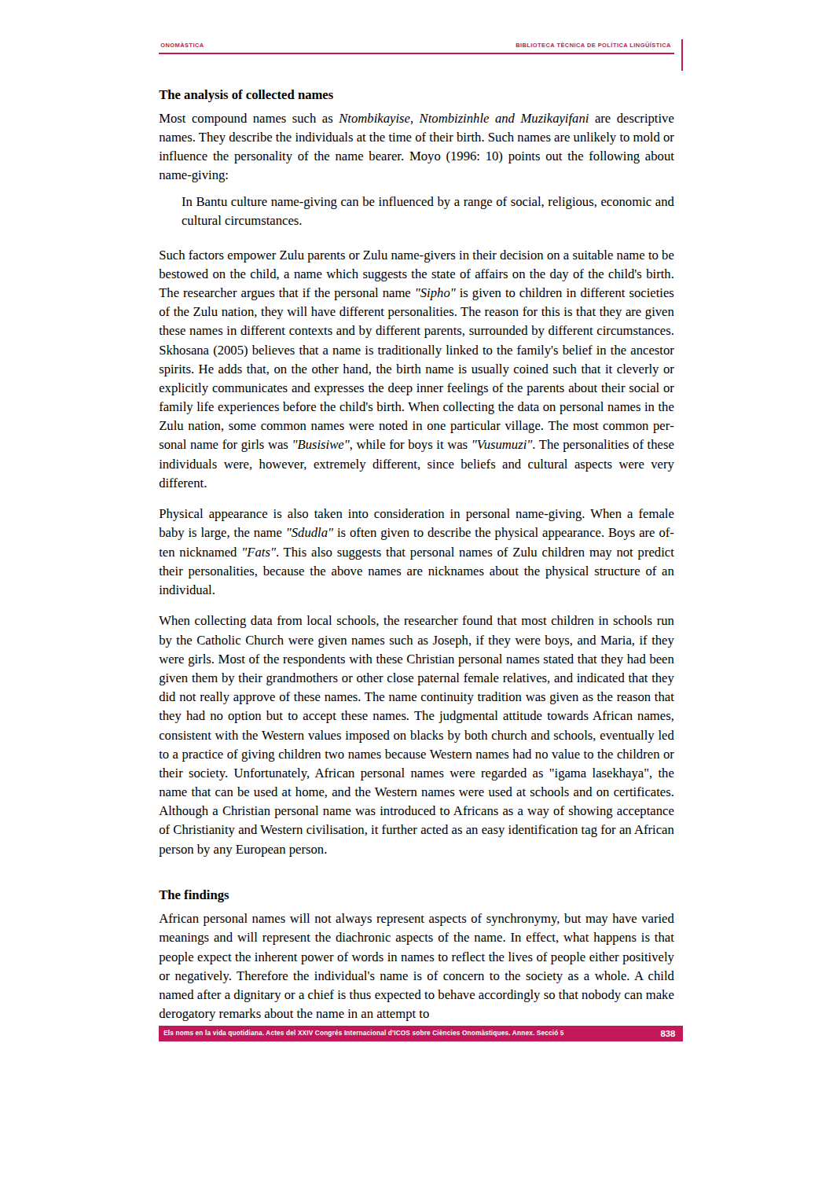Onomàstica
Biblioteca Tècnica de Política Lingüística
The analysis of collected names
Most compound names such as Ntombikayise, Ntombizinhle and Muzikayifani are descriptive names. They describe the individuals at the time of their birth. Such names are unlikely to mold or influence the personality of the name bearer. Moyo (1996: 10) points out the following about name-giving:
In Bantu culture name-giving can be influenced by a range of social, religious, economic and cultural circumstances.
Such factors empower Zulu parents or Zulu name-givers in their decision on a suitable name to be bestowed on the child, a name which suggests the state of affairs on the day of the child's birth. The researcher argues that if the personal name "Sipho" is given to children in different societies of the Zulu nation, they will have different personalities. The reason for this is that they are given these names in different contexts and by different parents, surrounded by different circumstances. Skhosana (2005) believes that a name is traditionally linked to the family's belief in the ancestor spirits. He adds that, on the other hand, the birth name is usually coined such that it cleverly or explicitly communicates and expresses the deep inner feelings of the parents about their social or family life experiences before the child's birth. When collecting the data on personal names in the Zulu nation, some common names were noted in one particular village. The most common personal name for girls was "Busisiwe", while for boys it was "Vusumuzi". The personalities of these individuals were, however, extremely different, since beliefs and cultural aspects were very different.
Physical appearance is also taken into consideration in personal name-giving. When a female baby is large, the name "Sdudla" is often given to describe the physical appearance. Boys are often nicknamed "Fats". This also suggests that personal names of Zulu children may not predict their personalities, because the above names are nicknames about the physical structure of an individual.
When collecting data from local schools, the researcher found that most children in schools run by the Catholic Church were given names such as Joseph, if they were boys, and Maria, if they were girls. Most of the respondents with these Christian personal names stated that they had been given them by their grandmothers or other close paternal female relatives, and indicated that they did not really approve of these names. The name continuity tradition was given as the reason that they had no option but to accept these names. The judgmental attitude towards African names, consistent with the Western values imposed on blacks by both church and schools, eventually led to a practice of giving children two names because Western names had no value to the children or their society. Unfortunately, African personal names were regarded as "igama lasekhaya", the name that can be used at home, and the Western names were used at schools and on certificates. Although a Christian personal name was introduced to Africans as a way of showing acceptance of Christianity and Western civilisation, it further acted as an easy identification tag for an African person by any European person.
The findings
African personal names will not always represent aspects of synchronymy, but may have varied meanings and will represent the diachronic aspects of the name. In effect, what happens is that people expect the inherent power of words in names to reflect the lives of people either positively or negatively. Therefore the individual's name is of concern to the society as a whole. A child named after a dignitary or a chief is thus expected to behave accordingly so that nobody can make derogatory remarks about the name in an attempt to
Els noms en la vida quotidiana. Actes del XXIV Congrés Internacional d'ICOS sobre Ciències Onomàstiques. Annex. Secció 5
838